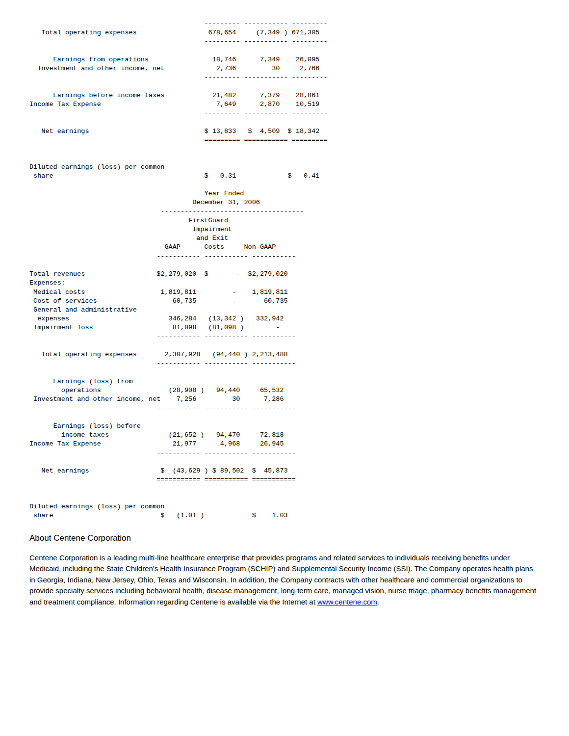--------- ----------- ---------
   Total operating expenses                  678,654     (7,349 ) 671,305
                                            --------- ----------- ---------

      Earnings from operations                18,746      7,349    26,095
  Investment and other income, net             2,736         30     2,766
                                            --------- ----------- ---------

      Earnings before income taxes            21,482      7,379    28,861
Income Tax Expense                             7,649      2,870    10,519
                                            --------- ----------- ---------

   Net earnings                             $ 13,833   $  4,509  $ 18,342
                                            ========= =========== =========


Diluted earnings (loss) per common
 share                                      $   0.31             $   0.41

                                            Year Ended
                                         December 31, 2006
                                 ------------------------------------
                                        FirstGuard
                                         Impairment
                                          and Exit
                                  GAAP      Costs     Non-GAAP
                                ----------- ----------- -----------

Total revenues                  $2,279,020  $       -  $2,279,020
Expenses:
 Medical costs                   1,819,811         -    1,819,811
 Cost of services                   60,735         -       60,735
 General and administrative
  expenses                         346,284   (13,342 )   332,942
 Impairment loss                    81,098   (81,098 )        -
                                ----------- ----------- -----------

   Total operating expenses       2,307,928   (94,440 ) 2,213,488
                                ----------- ----------- -----------

      Earnings (loss) from
        operations                 (28,908 )   94,440     65,532
 Investment and other income, net    7,256         30      7,286
                                ----------- ----------- -----------

      Earnings (loss) before
        income taxes               (21,652 )   94,470     72,818
Income Tax Expense                  21,977      4,968     26,945
                                ----------- ----------- -----------

   Net earnings                  $  (43,629 ) $ 89,502  $  45,873
                                =========== =========== ===========


Diluted earnings (loss) per common
 share                           $   (1.01 )            $    1.03
About Centene Corporation
Centene Corporation is a leading multi-line healthcare enterprise that provides programs and related services to individuals receiving benefits under Medicaid, including the State Children's Health Insurance Program (SCHIP) and Supplemental Security Income (SSI). The Company operates health plans in Georgia, Indiana, New Jersey, Ohio, Texas and Wisconsin. In addition, the Company contracts with other healthcare and commercial organizations to provide specialty services including behavioral health, disease management, long-term care, managed vision, nurse triage, pharmacy benefits management and treatment compliance. Information regarding Centene is available via the Internet at www.centene.com.